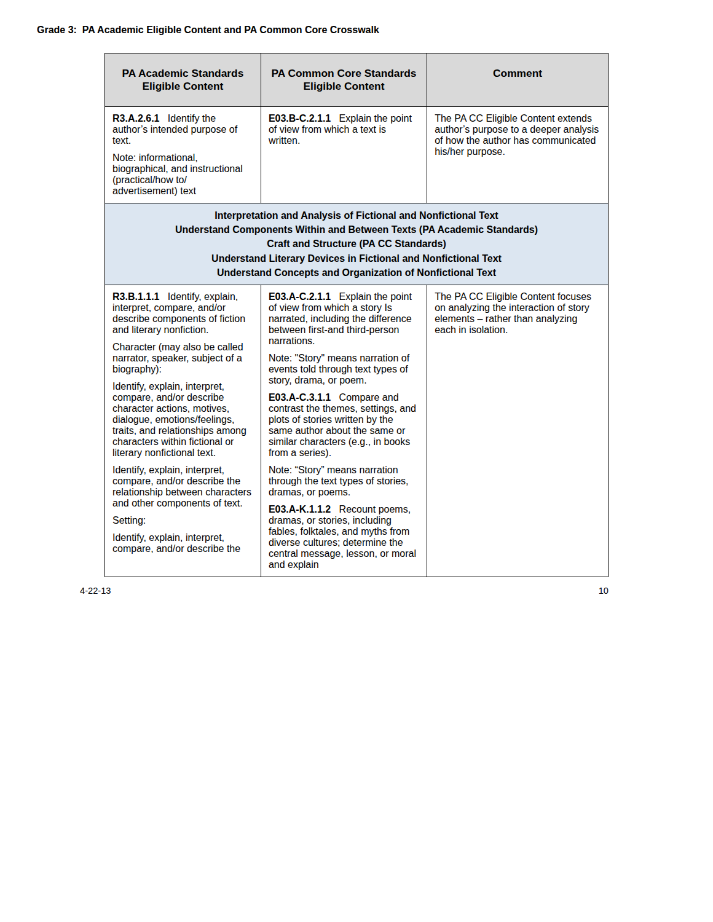Grade 3: PA Academic Eligible Content and PA Common Core Crosswalk
| PA Academic Standards Eligible Content | PA Common Core Standards Eligible Content | Comment |
| --- | --- | --- |
| R3.A.2.6.1 Identify the author’s intended purpose of text. Note: informational, biographical, and instructional (practical/how to/ advertisement) text | E03.B-C.2.1.1 Explain the point of view from which a text is written. | The PA CC Eligible Content extends author’s purpose to a deeper analysis of how the author has communicated his/her purpose. |
| Interpretation and Analysis of Fictional and Nonfictional Text Understand Components Within and Between Texts (PA Academic Standards) Craft and Structure (PA CC Standards) Understand Literary Devices in Fictional and Nonfictional Text Understand Concepts and Organization of Nonfictional Text |
| R3.B.1.1.1 Identify, explain, interpret, compare, and/or describe components of fiction and literary nonfiction. Character (may also be called narrator, speaker, subject of a biography): Identify, explain, interpret, compare, and/or describe character actions, motives, dialogue, emotions/feelings, traits, and relationships among characters within fictional or literary nonfictional text. Identify, explain, interpret, compare, and/or describe the relationship between characters and other components of text. Setting: Identify, explain, interpret, compare, and/or describe the | E03.A-C.2.1.1 Explain the point of view from which a story Is narrated, including the difference between first-and third-person narrations. Note: "Story" means narration of events told through text types of story, drama, or poem. E03.A-C.3.1.1 Compare and contrast the themes, settings, and plots of stories written by the same author about the same or similar characters (e.g., in books from a series). Note: “Story” means narration through the text types of stories, dramas, or poems. E03.A-K.1.1.2 Recount poems, dramas, or stories, including fables, folktales, and myths from diverse cultures; determine the central message, lesson, or moral and explain | The PA CC Eligible Content focuses on analyzing the interaction of story elements – rather than analyzing each in isolation. |
4-22-13
10